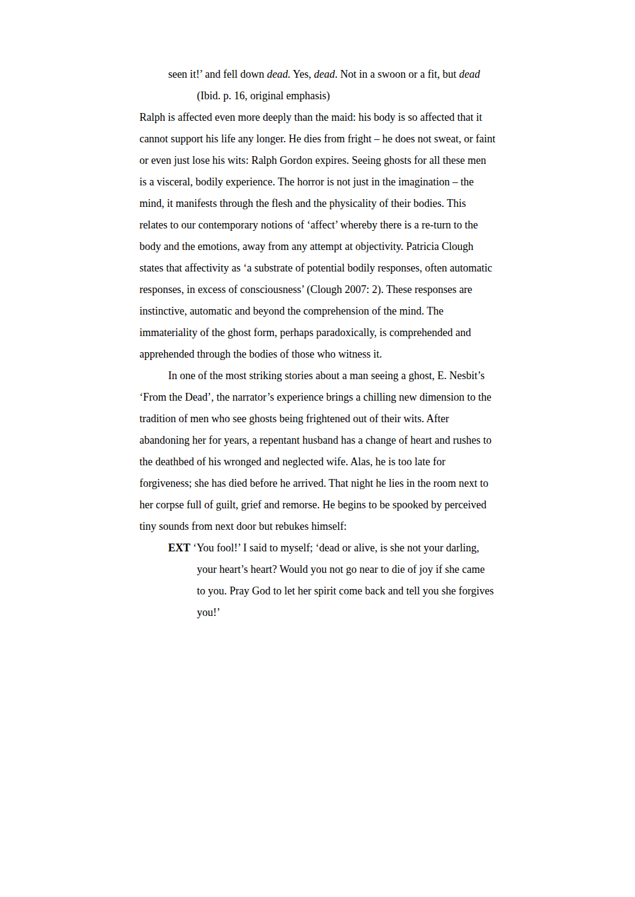seen it!’ and fell down dead. Yes, dead. Not in a swoon or a fit, but dead (Ibid. p. 16, original emphasis)
Ralph is affected even more deeply than the maid: his body is so affected that it cannot support his life any longer. He dies from fright – he does not sweat, or faint or even just lose his wits: Ralph Gordon expires. Seeing ghosts for all these men is a visceral, bodily experience. The horror is not just in the imagination – the mind, it manifests through the flesh and the physicality of their bodies. This relates to our contemporary notions of ‘affect’ whereby there is a re-turn to the body and the emotions, away from any attempt at objectivity. Patricia Clough states that affectivity as ‘a substrate of potential bodily responses, often automatic responses, in excess of consciousness’ (Clough 2007: 2). These responses are instinctive, automatic and beyond the comprehension of the mind. The immateriality of the ghost form, perhaps paradoxically, is comprehended and apprehended through the bodies of those who witness it.
In one of the most striking stories about a man seeing a ghost, E. Nesbit’s ‘From the Dead’, the narrator’s experience brings a chilling new dimension to the tradition of men who see ghosts being frightened out of their wits. After abandoning her for years, a repentant husband has a change of heart and rushes to the deathbed of his wronged and neglected wife. Alas, he is too late for forgiveness; she has died before he arrived. That night he lies in the room next to her corpse full of guilt, grief and remorse. He begins to be spooked by perceived tiny sounds from next door but rebukes himself:
EXT ‘You fool!’ I said to myself; ‘dead or alive, is she not your darling, your heart’s heart? Would you not go near to die of joy if she came to you. Pray God to let her spirit come back and tell you she forgives you!’